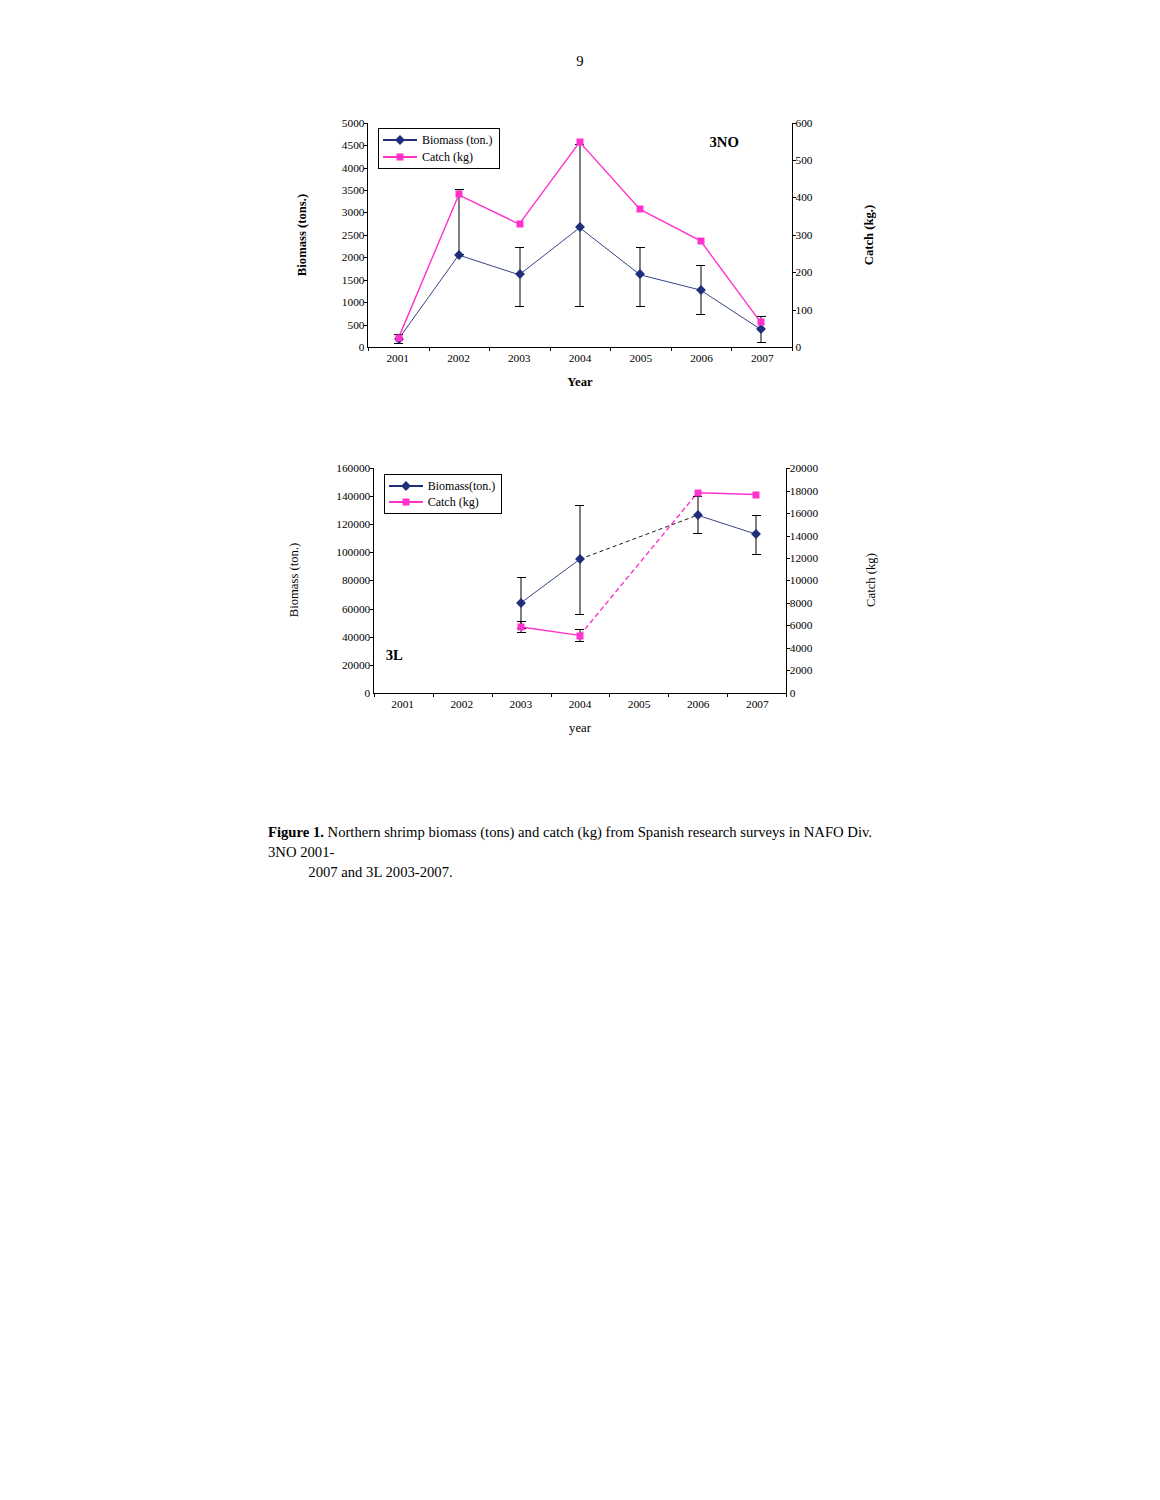9
5000 4500 4000 3500 3000 2500 2000 1500 1000 500 0
600 500 400 300 200 100 0
Biomass (tons.)
Catch (kg.)
3NO
Biomass (ton.)
Catch (kg)
2001 2002 2003 2004 2005 2006 2007
Year
160000 140000 120000 100000 80000 60000 40000 20000 0
20000 18000 16000 14000 12000 10000 8000 6000 4000 2000 0
Biomass (ton.)
Catch (kg)
3L
Biomass(ton.)
Catch (kg)
2001 2002 2003 2004 2005 2006 2007
year
Figure 1. Northern shrimp biomass (tons) and catch (kg) from Spanish research surveys in NAFO Div. 3NO 2001- 2007 and 3L 2003-2007.